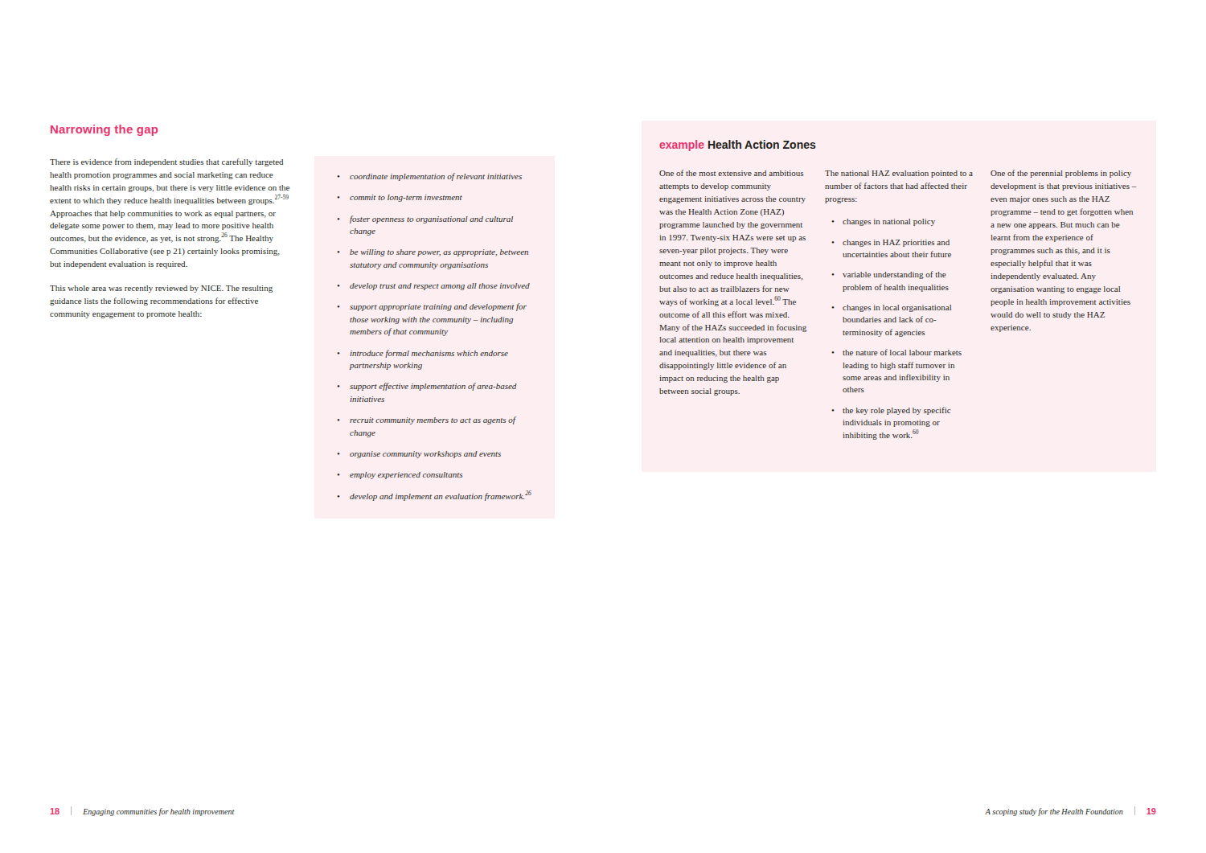Narrowing the gap
There is evidence from independent studies that carefully targeted health promotion programmes and social marketing can reduce health risks in certain groups, but there is very little evidence on the extent to which they reduce health inequalities between groups.27-59 Approaches that help communities to work as equal partners, or delegate some power to them, may lead to more positive health outcomes, but the evidence, as yet, is not strong.26 The Healthy Communities Collaborative (see p 21) certainly looks promising, but independent evaluation is required.
This whole area was recently reviewed by NICE. The resulting guidance lists the following recommendations for effective community engagement to promote health:
coordinate implementation of relevant initiatives
commit to long-term investment
foster openness to organisational and cultural change
be willing to share power, as appropriate, between statutory and community organisations
develop trust and respect among all those involved
support appropriate training and development for those working with the community – including members of that community
introduce formal mechanisms which endorse partnership working
support effective implementation of area-based initiatives
recruit community members to act as agents of change
organise community workshops and events
employ experienced consultants
develop and implement an evaluation framework.26
18 Engaging communities for health improvement
example Health Action Zones
One of the most extensive and ambitious attempts to develop community engagement initiatives across the country was the Health Action Zone (HAZ) programme launched by the government in 1997. Twenty-six HAZs were set up as seven-year pilot projects. They were meant not only to improve health outcomes and reduce health inequalities, but also to act as trailblazers for new ways of working at a local level.60 The outcome of all this effort was mixed. Many of the HAZs succeeded in focusing local attention on health improvement and inequalities, but there was disappointingly little evidence of an impact on reducing the health gap between social groups.
The national HAZ evaluation pointed to a number of factors that had affected their progress:
changes in national policy
changes in HAZ priorities and uncertainties about their future
variable understanding of the problem of health inequalities
changes in local organisational boundaries and lack of co-terminosity of agencies
the nature of local labour markets leading to high staff turnover in some areas and inflexibility in others
the key role played by specific individuals in promoting or inhibiting the work.60
One of the perennial problems in policy development is that previous initiatives – even major ones such as the HAZ programme – tend to get forgotten when a new one appears. But much can be learnt from the experience of programmes such as this, and it is especially helpful that it was independently evaluated. Any organisation wanting to engage local people in health improvement activities would do well to study the HAZ experience.
A scoping study for the Health Foundation 19